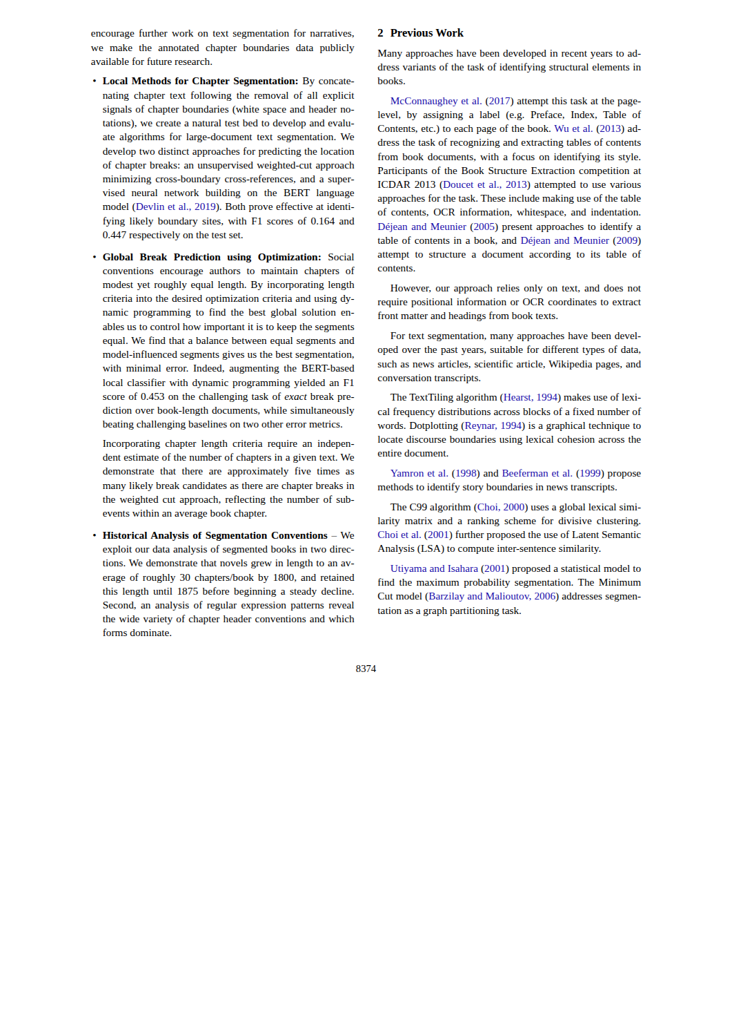encourage further work on text segmentation for narratives, we make the annotated chapter boundaries data publicly available for future research.
Local Methods for Chapter Segmentation: By concatenating chapter text following the removal of all explicit signals of chapter boundaries (white space and header notations), we create a natural test bed to develop and evaluate algorithms for large-document text segmentation. We develop two distinct approaches for predicting the location of chapter breaks: an unsupervised weighted-cut approach minimizing cross-boundary cross-references, and a supervised neural network building on the BERT language model (Devlin et al., 2019). Both prove effective at identifying likely boundary sites, with F1 scores of 0.164 and 0.447 respectively on the test set.
Global Break Prediction using Optimization: Social conventions encourage authors to maintain chapters of modest yet roughly equal length. By incorporating length criteria into the desired optimization criteria and using dynamic programming to find the best global solution enables us to control how important it is to keep the segments equal. We find that a balance between equal segments and model-influenced segments gives us the best segmentation, with minimal error. Indeed, augmenting the BERT-based local classifier with dynamic programming yielded an F1 score of 0.453 on the challenging task of exact break prediction over book-length documents, while simultaneously beating challenging baselines on two other error metrics.
Incorporating chapter length criteria require an independent estimate of the number of chapters in a given text. We demonstrate that there are approximately five times as many likely break candidates as there are chapter breaks in the weighted cut approach, reflecting the number of sub-events within an average book chapter.
Historical Analysis of Segmentation Conventions – We exploit our data analysis of segmented books in two directions. We demonstrate that novels grew in length to an average of roughly 30 chapters/book by 1800, and retained this length until 1875 before beginning a steady decline. Second, an analysis of regular expression patterns reveal the wide variety of chapter header conventions and which forms dominate.
2 Previous Work
Many approaches have been developed in recent years to address variants of the task of identifying structural elements in books.
McConnaughey et al. (2017) attempt this task at the page-level, by assigning a label (e.g. Preface, Index, Table of Contents, etc.) to each page of the book. Wu et al. (2013) address the task of recognizing and extracting tables of contents from book documents, with a focus on identifying its style. Participants of the Book Structure Extraction competition at ICDAR 2013 (Doucet et al., 2013) attempted to use various approaches for the task. These include making use of the table of contents, OCR information, whitespace, and indentation. Déjean and Meunier (2005) present approaches to identify a table of contents in a book, and Déjean and Meunier (2009) attempt to structure a document according to its table of contents.
However, our approach relies only on text, and does not require positional information or OCR coordinates to extract front matter and headings from book texts.
For text segmentation, many approaches have been developed over the past years, suitable for different types of data, such as news articles, scientific article, Wikipedia pages, and conversation transcripts.
The TextTiling algorithm (Hearst, 1994) makes use of lexical frequency distributions across blocks of a fixed number of words. Dotplotting (Reynar, 1994) is a graphical technique to locate discourse boundaries using lexical cohesion across the entire document.
Yamron et al. (1998) and Beeferman et al. (1999) propose methods to identify story boundaries in news transcripts.
The C99 algorithm (Choi, 2000) uses a global lexical similarity matrix and a ranking scheme for divisive clustering. Choi et al. (2001) further proposed the use of Latent Semantic Analysis (LSA) to compute inter-sentence similarity.
Utiyama and Isahara (2001) proposed a statistical model to find the maximum probability segmentation. The Minimum Cut model (Barzilay and Malioutov, 2006) addresses segmentation as a graph partitioning task.
8374